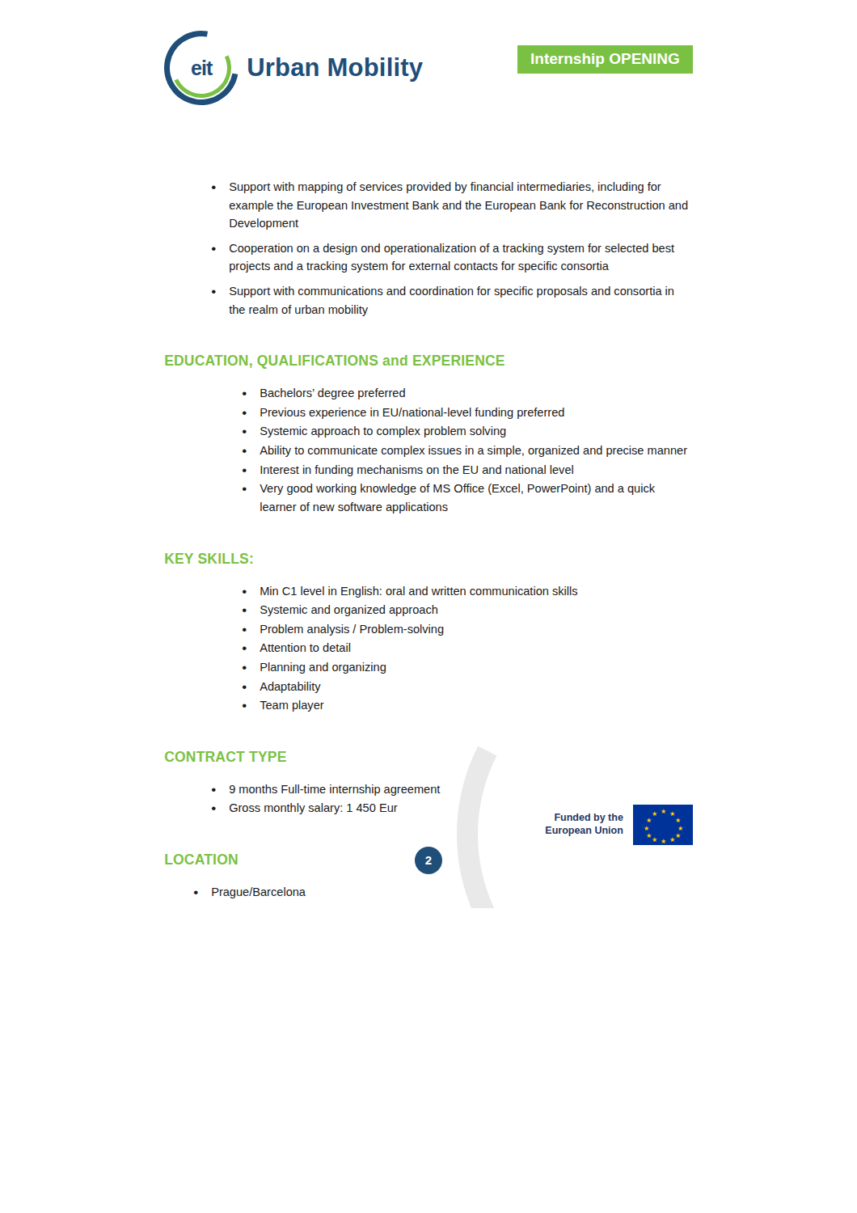eit
Urban Mobility
Internship OPENING
Support with mapping of services provided by financial intermediaries, including for example the European Investment Bank and the European Bank for Reconstruction and Development
Cooperation on a design ond operationalization of a tracking system for selected best projects and a tracking system for external contacts for specific consortia
Support with communications and coordination for specific proposals and consortia in the realm of urban mobility
EDUCATION, QUALIFICATIONS and EXPERIENCE
Bachelors’ degree preferred
Previous experience in EU/national-level funding preferred
Systemic approach to complex problem solving
Ability to communicate complex issues in a simple, organized and precise manner
Interest in funding mechanisms on the EU and national level
Very good working knowledge of MS Office (Excel, PowerPoint) and a quick learner of new software applications
KEY SKILLS:
Min C1 level in English: oral and written communication skills
Systemic and organized approach
Problem analysis / Problem-solving
Attention to detail
Planning and organizing
Adaptability
Team player
CONTRACT TYPE
9 months Full-time internship agreement
Gross monthly salary: 1 450 Eur
LOCATION
Prague/Barcelona
Funded by the
European Union
★
★
★
★
★
★
★
★
★
★
★
★
2